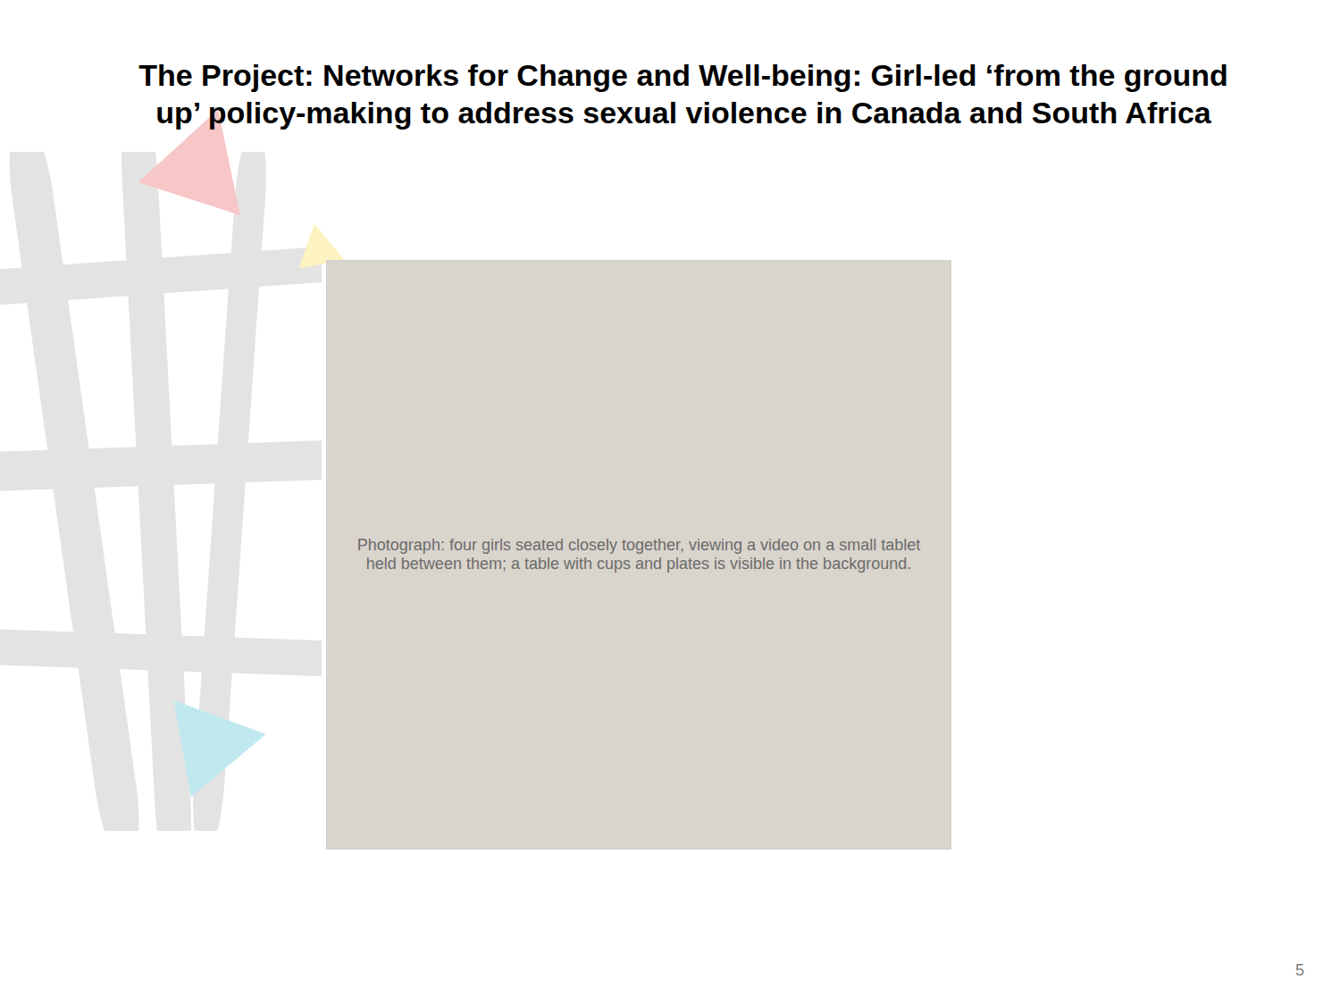The Project: Networks for Change and Well-being: Girl-led ‘from the ground up’ policy-making to address sexual violence in Canada and South Africa
Photograph: four girls seated closely together, viewing a video on a small tablet held between them; a table with cups and plates is visible in the background.
5